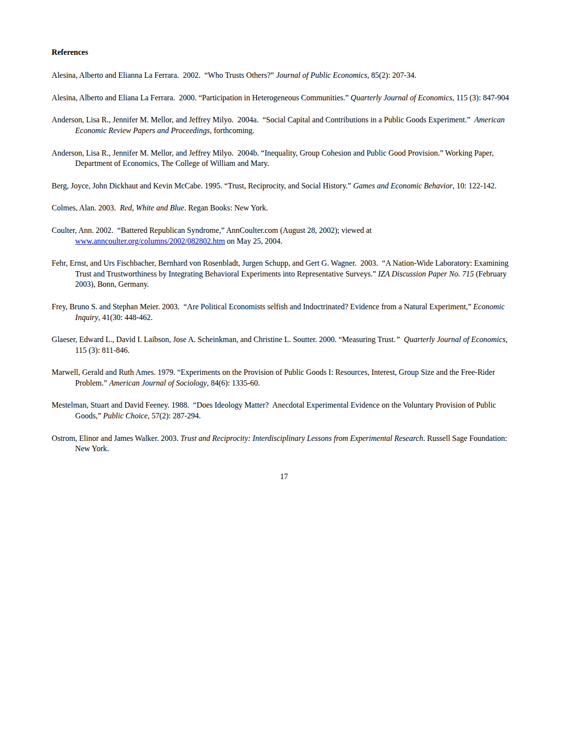References
Alesina, Alberto and Elianna La Ferrara. 2002. “Who Trusts Others?” Journal of Public Economics, 85(2): 207-34.
Alesina, Alberto and Eliana La Ferrara. 2000. “Participation in Heterogeneous Communities.” Quarterly Journal of Economics, 115 (3): 847-904
Anderson, Lisa R., Jennifer M. Mellor, and Jeffrey Milyo. 2004a. “Social Capital and Contributions in a Public Goods Experiment.” American Economic Review Papers and Proceedings, forthcoming.
Anderson, Lisa R., Jennifer M. Mellor, and Jeffrey Milyo. 2004b. “Inequality, Group Cohesion and Public Good Provision.” Working Paper, Department of Economics, The College of William and Mary.
Berg, Joyce, John Dickhaut and Kevin McCabe. 1995. “Trust, Reciprocity, and Social History.” Games and Economic Behavior, 10: 122-142.
Colmes, Alan. 2003. Red, White and Blue. Regan Books: New York.
Coulter, Ann. 2002. “Battered Republican Syndrome,” AnnCoulter.com (August 28, 2002); viewed at www.anncoulter.org/columns/2002/082802.htm on May 25, 2004.
Fehr, Ernst, and Urs Fischbacher, Bernhard von Rosenbladt, Jurgen Schupp, and Gert G. Wagner. 2003. “A Nation-Wide Laboratory: Examining Trust and Trustworthiness by Integrating Behavioral Experiments into Representative Surveys.” IZA Discussion Paper No. 715 (February 2003), Bonn, Germany.
Frey, Bruno S. and Stephan Meier. 2003. “Are Political Economists selfish and Indoctrinated? Evidence from a Natural Experiment,” Economic Inquiry, 41(30: 448-462.
Glaeser, Edward L., David I. Laibson, Jose A. Scheinkman, and Christine L. Soutter. 2000. “Measuring Trust.” Quarterly Journal of Economics, 115 (3): 811-846.
Marwell, Gerald and Ruth Ames. 1979. “Experiments on the Provision of Public Goods I: Resources, Interest, Group Size and the Free-Rider Problem.” American Journal of Sociology, 84(6): 1335-60.
Mestelman, Stuart and David Feeney. 1988. “Does Ideology Matter? Anecdotal Experimental Evidence on the Voluntary Provision of Public Goods,” Public Choice, 57(2): 287-294.
Ostrom, Elinor and James Walker. 2003. Trust and Reciprocity: Interdisciplinary Lessons from Experimental Research. Russell Sage Foundation: New York.
17